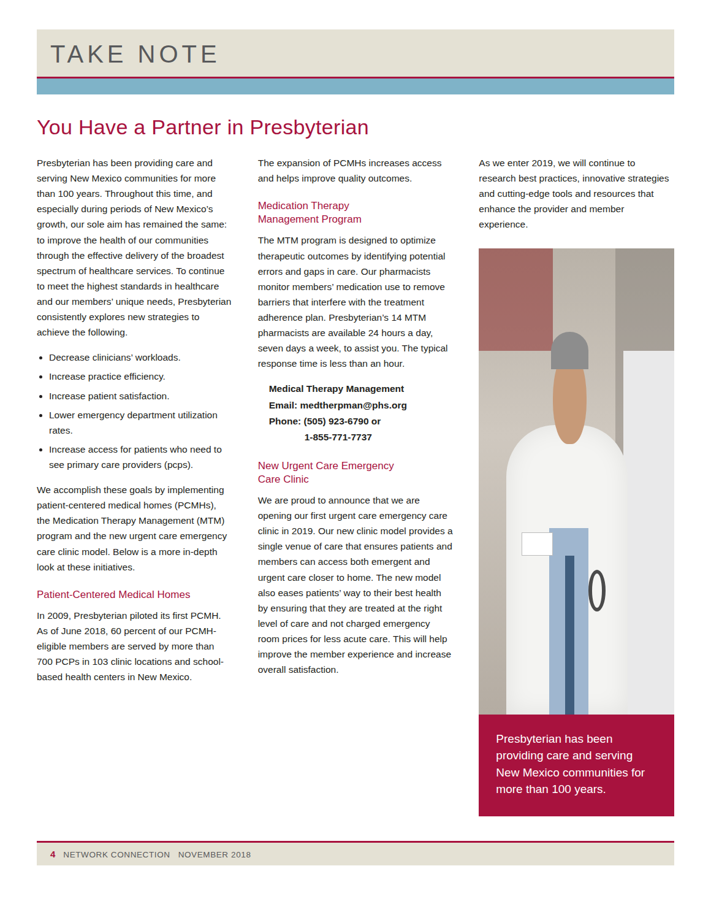Take Note
You Have a Partner in Presbyterian
Presbyterian has been providing care and serving New Mexico communities for more than 100 years. Throughout this time, and especially during periods of New Mexico’s growth, our sole aim has remained the same: to improve the health of our communities through the effective delivery of the broadest spectrum of healthcare services. To continue to meet the highest standards in healthcare and our members’ unique needs, Presbyterian consistently explores new strategies to achieve the following.
Decrease clinicians’ workloads.
Increase practice efficiency.
Increase patient satisfaction.
Lower emergency department utilization rates.
Increase access for patients who need to see primary care providers (pcps).
We accomplish these goals by implementing patient-centered medical homes (PCMHs), the Medication Therapy Management (MTM) program and the new urgent care emergency care clinic model. Below is a more in-depth look at these initiatives.
Patient-Centered Medical Homes
In 2009, Presbyterian piloted its first PCMH. As of June 2018, 60 percent of our PCMH-eligible members are served by more than 700 PCPs in 103 clinic locations and school-based health centers in New Mexico.
The expansion of PCMHs increases access and helps improve quality outcomes.
Medication Therapy
Management Program
The MTM program is designed to optimize therapeutic outcomes by identifying potential errors and gaps in care. Our pharmacists monitor members’ medication use to remove barriers that interfere with the treatment adherence plan. Presbyterian’s 14 MTM pharmacists are available 24 hours a day, seven days a week, to assist you. The typical response time is less than an hour.
Medical Therapy Management
Email: medtherpman@phs.org
Phone: (505) 923-6790 or
1-855-771-7737
New Urgent Care Emergency
Care Clinic
We are proud to announce that we are opening our first urgent care emergency care clinic in 2019. Our new clinic model provides a single venue of care that ensures patients and members can access both emergent and urgent care closer to home. The new model also eases patients’ way to their best health by ensuring that they are treated at the right level of care and not charged emergency room prices for less acute care. This will help improve the member experience and increase overall satisfaction.
As we enter 2019, we will continue to research best practices, innovative strategies and cutting-edge tools and resources that enhance the provider and member experience.
Presbyterian has been providing care and serving New Mexico communities for more than 100 years.
4 NETWORK CONNECTION NOVEMBER 2018